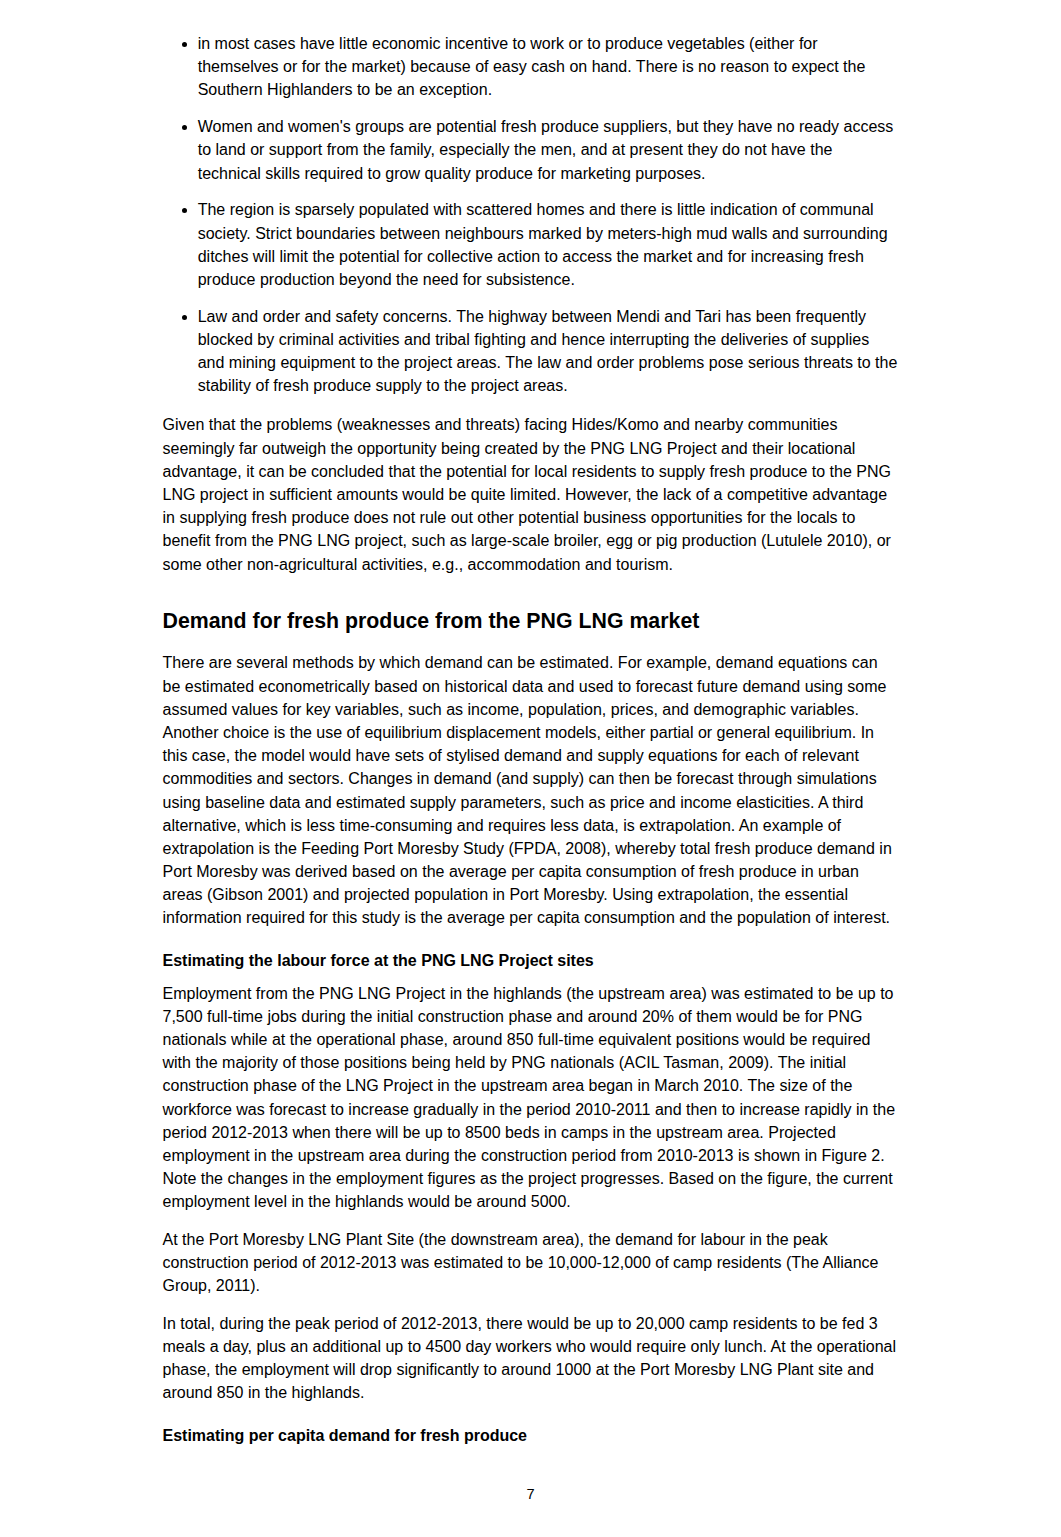in most cases have little economic incentive to work or to produce vegetables (either for themselves or for the market) because of easy cash on hand. There is no reason to expect the Southern Highlanders to be an exception.
Women and women's groups are potential fresh produce suppliers, but they have no ready access to land or support from the family, especially the men, and at present they do not have the technical skills required to grow quality produce for marketing purposes.
The region is sparsely populated with scattered homes and there is little indication of communal society. Strict boundaries between neighbours marked by meters-high mud walls and surrounding ditches will limit the potential for collective action to access the market and for increasing fresh produce production beyond the need for subsistence.
Law and order and safety concerns. The highway between Mendi and Tari has been frequently blocked by criminal activities and tribal fighting and hence interrupting the deliveries of supplies and mining equipment to the project areas. The law and order problems pose serious threats to the stability of fresh produce supply to the project areas.
Given that the problems (weaknesses and threats) facing Hides/Komo and nearby communities seemingly far outweigh the opportunity being created by the PNG LNG Project and their locational advantage, it can be concluded that the potential for local residents to supply fresh produce to the PNG LNG project in sufficient amounts would be quite limited. However, the lack of a competitive advantage in supplying fresh produce does not rule out other potential business opportunities for the locals to benefit from the PNG LNG project, such as large-scale broiler, egg or pig production (Lutulele 2010), or some other non-agricultural activities, e.g., accommodation and tourism.
Demand for fresh produce from the PNG LNG market
There are several methods by which demand can be estimated. For example, demand equations can be estimated econometrically based on historical data and used to forecast future demand using some assumed values for key variables, such as income, population, prices, and demographic variables. Another choice is the use of equilibrium displacement models, either partial or general equilibrium. In this case, the model would have sets of stylised demand and supply equations for each of relevant commodities and sectors. Changes in demand (and supply) can then be forecast through simulations using baseline data and estimated supply parameters, such as price and income elasticities. A third alternative, which is less time-consuming and requires less data, is extrapolation. An example of extrapolation is the Feeding Port Moresby Study (FPDA, 2008), whereby total fresh produce demand in Port Moresby was derived based on the average per capita consumption of fresh produce in urban areas (Gibson 2001) and projected population in Port Moresby. Using extrapolation, the essential information required for this study is the average per capita consumption and the population of interest.
Estimating the labour force at the PNG LNG Project sites
Employment from the PNG LNG Project in the highlands (the upstream area) was estimated to be up to 7,500 full-time jobs during the initial construction phase and around 20% of them would be for PNG nationals while at the operational phase, around 850 full-time equivalent positions would be required with the majority of those positions being held by PNG nationals (ACIL Tasman, 2009). The initial construction phase of the LNG Project in the upstream area began in March 2010. The size of the workforce was forecast to increase gradually in the period 2010-2011 and then to increase rapidly in the period 2012-2013 when there will be up to 8500 beds in camps in the upstream area. Projected employment in the upstream area during the construction period from 2010-2013 is shown in Figure 2. Note the changes in the employment figures as the project progresses. Based on the figure, the current employment level in the highlands would be around 5000.
At the Port Moresby LNG Plant Site (the downstream area), the demand for labour in the peak construction period of 2012-2013 was estimated to be 10,000-12,000 of camp residents (The Alliance Group, 2011).
In total, during the peak period of 2012-2013, there would be up to 20,000 camp residents to be fed 3 meals a day, plus an additional up to 4500 day workers who would require only lunch. At the operational phase, the employment will drop significantly to around 1000 at the Port Moresby LNG Plant site and around 850 in the highlands.
Estimating per capita demand for fresh produce
7